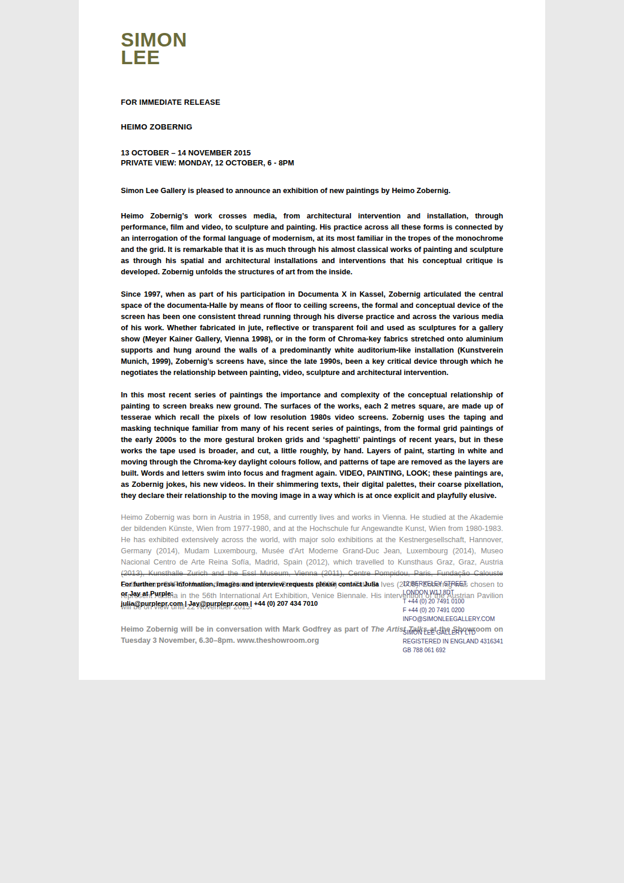SIMON LEE
FOR IMMEDIATE RELEASE
HEIMO ZOBERNIG
13 OCTOBER – 14 NOVEMBER 2015
PRIVATE VIEW: MONDAY, 12 OCTOBER, 6 - 8PM
Simon Lee Gallery is pleased to announce an exhibition of new paintings by Heimo Zobernig.
Heimo Zobernig’s work crosses media, from architectural intervention and installation, through performance, film and video, to sculpture and painting. His practice across all these forms is connected by an interrogation of the formal language of modernism, at its most familiar in the tropes of the monochrome and the grid. It is remarkable that it is as much through his almost classical works of painting and sculpture as through his spatial and architectural installations and interventions that his conceptual critique is developed. Zobernig unfolds the structures of art from the inside.
Since 1997, when as part of his participation in Documenta X in Kassel, Zobernig articulated the central space of the documenta-Halle by means of floor to ceiling screens, the formal and conceptual device of the screen has been one consistent thread running through his diverse practice and across the various media of his work. Whether fabricated in jute, reflective or transparent foil and used as sculptures for a gallery show (Meyer Kainer Gallery, Vienna 1998), or in the form of Chroma-key fabrics stretched onto aluminium supports and hung around the walls of a predominantly white auditorium-like installation (Kunstverein Munich, 1999), Zobernig’s screens have, since the late 1990s, been a key critical device through which he negotiates the relationship between painting, video, sculpture and architectural intervention.
In this most recent series of paintings the importance and complexity of the conceptual relationship of painting to screen breaks new ground. The surfaces of the works, each 2 metres square, are made up of tesserae which recall the pixels of low resolution 1980s video screens. Zobernig uses the taping and masking technique familiar from many of his recent series of paintings, from the formal grid paintings of the early 2000s to the more gestural broken grids and ‘spaghetti’ paintings of recent years, but in these works the tape used is broader, and cut, a little roughly, by hand. Layers of paint, starting in white and moving through the Chroma-key daylight colours follow, and patterns of tape are removed as the layers are built. Words and letters swim into focus and fragment again. VIDEO, PAINTING, LOOK; these paintings are, as Zobernig jokes, his new videos. In their shimmering texts, their digital palettes, their coarse pixellation, they declare their relationship to the moving image in a way which is at once explicit and playfully elusive.
Heimo Zobernig was born in Austria in 1958, and currently lives and works in Vienna. He studied at the Akademie der bildenden Künste, Wien from 1977-1980, and at the Hochschule fur Angewandte Kunst, Wien from 1980-1983. He has exhibited extensively across the world, with major solo exhibitions at the Kestnergesellschaft, Hannover, Germany (2014), Mudam Luxembourg, Musée d'Art Moderne Grand-Duc Jean, Luxembourg (2014), Museo Nacional Centro de Arte Reina Sofía, Madrid, Spain (2012), which travelled to Kunsthaus Graz, Graz, Austria (2013), Kunsthalle Zurich and the Essl Museum, Vienna (2011), Centre Pompidou, Paris, Fundação Calouste Gulbenkian, CAPC, Musée d’art Contemporain, Bordeaux (2009) and Tate St Ives (2008). Zobernig was chosen to represent Austria in the 56th International Art Exhibition, Venice Biennale. His intervention of the Austrian Pavilion will be on view until 22 November 2015.
Heimo Zobernig will be in conversation with Mark Godfrey as part of The Artist Talks at the Showroom on Tuesday 3 November, 6.30–8pm. www.theshowroom.org
For further press information, images and interview requests please contact Julia or Jay at Purple:
julia@purplepr.com | Jay@purplepr.com | +44 (0) 207 434 7010
12 BERKELEY STREET
LONDON W1J 8DT
T +44 (0) 20 7491 0100
F +44 (0) 20 7491 0200
INFO@SIMONLEEGALLERY.COM
SIMON LEE GALLERY LTD
REGISTERED IN ENGLAND 4316341
GB 788 061 692